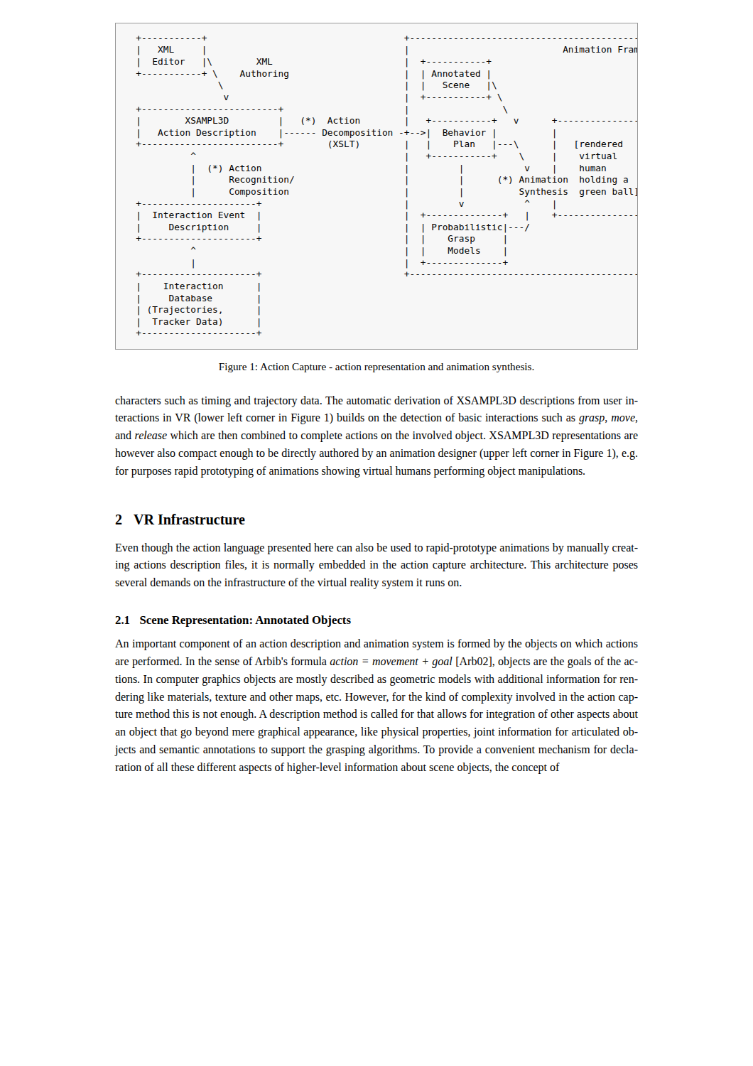+-----------+                                    +-------------------------------------------------+
  |   XML     |                                    |                            Animation Framework  |
  |  Editor   |\        XML                        |  +-----------+                                  |
  +-----------+ \    Authoring                     |  | Annotated |                                  |
                 \                                 |  |   Scene   |\                                 |
                  v                                |  +-----------+ \                                |
  +-------------------------+                      |                 \                               |
  |        XSAMPL3D         |   (*)  Action        |   +-----------+   v      +----------------+      |
  |   Action Description    |------ Decomposition -+-->|  Behavior |          |                |      |
  +-------------------------+        (XSLT)        |   |    Plan   |---\      |   [rendered    |      |
            ^                                      |   +-----------+    \     |    virtual     |      |
            |  (*) Action                          |         |           v    |    human       |      |
            |      Recognition/                    |         |      (*) Animation  holding a   |      |
            |      Composition                     |         |          Synthesis  green ball] |      |
  +---------------------+                          |         v           ^    |                |      |
  |  Interaction Event  |                          |  +--------------+   |    +----------------+      |
  |     Description     |                          |  | Probabilistic|---/                            |
  +---------------------+                          |  |    Grasp     |                                |
            ^                                      |  |    Models    |                                |
            |                                      |  +--------------+                                |
  +---------------------+                          +-------------------------------------------------+
  |    Interaction      |
  |     Database        |
  | (Trajectories,      |
  |  Tracker Data)      |
  +---------------------+
Figure 1: Action Capture - action representation and animation synthesis.
characters such as timing and trajectory data. The automatic derivation of XSAMPL3D descriptions from user interactions in VR (lower left corner in Figure 1) builds on the detection of basic interactions such as grasp, move, and release which are then combined to complete actions on the involved object. XSAMPL3D representations are however also compact enough to be directly authored by an animation designer (upper left corner in Figure 1), e.g. for purposes rapid prototyping of animations showing virtual humans performing object manipulations.
2 VR Infrastructure
Even though the action language presented here can also be used to rapid-prototype animations by manually creating actions description files, it is normally embedded in the action capture architecture. This architecture poses several demands on the infrastructure of the virtual reality system it runs on.
2.1 Scene Representation: Annotated Objects
An important component of an action description and animation system is formed by the objects on which actions are performed. In the sense of Arbib's formula action = movement + goal [Arb02], objects are the goals of the actions. In computer graphics objects are mostly described as geometric models with additional information for rendering like materials, texture and other maps, etc. However, for the kind of complexity involved in the action capture method this is not enough. A description method is called for that allows for integration of other aspects about an object that go beyond mere graphical appearance, like physical properties, joint information for articulated objects and semantic annotations to support the grasping algorithms. To provide a convenient mechanism for declaration of all these different aspects of higher-level information about scene objects, the concept of